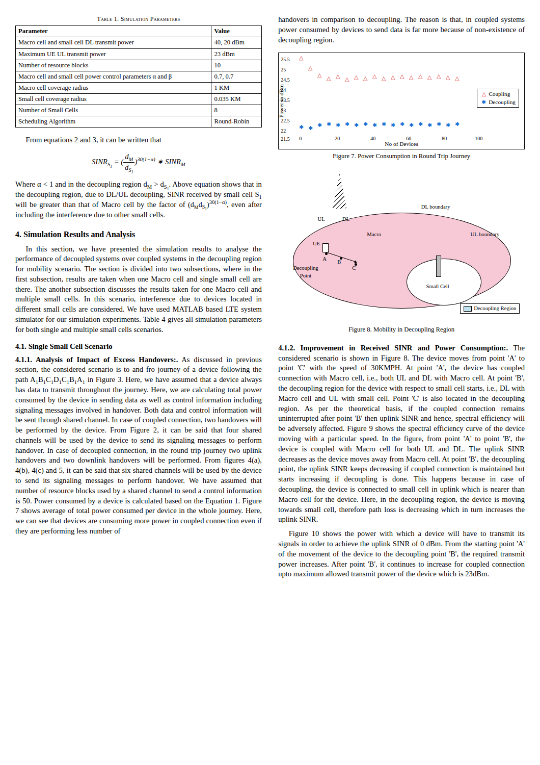Table 1. Simulation Parameters
| Parameter | Value |
| --- | --- |
| Macro cell and small cell DL transmit power | 40, 20 dBm |
| Maximum UE UL transmit power | 23 dBm |
| Number of resource blocks | 10 |
| Macro cell and small cell power control parameters α and β | 0.7, 0.7 |
| Macro cell coverage radius | 1 KM |
| Small cell coverage radius | 0.035 KM |
| Number of Small Cells | 8 |
| Scheduling Algorithm | Round-Robin |
From equations 2 and 3, it can be written that
SINRS1 = (dM dS1)30(1−α) ∗ SINRM
Where α < 1 and in the decoupling region dM > dS1. Above equation shows that in the decoupling region, due to DL/UL decoupling, SINR received by small cell S1 will be greater than that of Macro cell by the factor of (dM dS1)30(1−α), even after including the interference due to other small cells.
4. Simulation Results and Analysis
In this section, we have presented the simulation results to analyse the performance of decoupled systems over coupled systems in the decoupling region for mobility scenario. The section is divided into two subsections, where in the first subsection, results are taken when one Macro cell and single small cell are there. The another subsection discusses the results taken for one Macro cell and multiple small cells. In this scenario, interference due to devices located in different small cells are considered. We have used MATLAB based LTE system simulator for our simulation experiments. Table 4 gives all simulation parameters for both single and multiple small cells scenarios.
4.1. Single Small Cell Scenario
4.1.1. Analysis of Impact of Excess Handovers:. As discussed in previous section, the considered scenario is to and fro journey of a device following the path A1B1C1D1C1B1A1 in Figure 3. Here, we have assumed that a device always has data to transmit throughout the journey. Here, we are calculating total power consumed by the device in sending data as well as control information including signaling messages involved in handover. Both data and control information will be sent through shared channel. In case of coupled connection, two handovers will be performed by the device. From Figure 2, it can be said that four shared channels will be used by the device to send its signaling messages to perform handover. In case of decoupled connection, in the round trip journey two uplink handovers and two downlink handovers will be performed. From figures 4(a), 4(b), 4(c) and 5, it can be said that six shared channels will be used by the device to send its signaling messages to perform handover. We have assumed that number of resource blocks used by a shared channel to send a control information is 50. Power consumed by a device is calculated based on the Equation 1. Figure 7 shows average of total power consumed per device in the whole journey. Here, we can see that devices are consuming more power in coupled connection even if they are performing less number of
handovers in comparison to decoupling. The reason is that, in coupled systems power consumed by devices to send data is far more because of non-existence of decoupling region.
Power in dBm
No of Devices
25.5
25
24.5
24
23.5
23
22.5
22
21.5
0
20
40
60
80
100
△ Coupling
✱ Decoupling
△
△
△
△
△
△
△
△
△
△
△
△
△
△
△
△
△
△
✱
✱
✱
✱
✱
✱
✱
✱
✱
✱
✱
✱
✱
✱
✱
✱
✱
✱
Figure 7. Power Consumption in Round Trip Journey
UL
DL
UE
Macro
Small Cell
DL boundary
UL boundary
Decoupling
Point
A
B
C
Decoupling Region
Figure 8. Mobility in Decoupling Region
4.1.2. Improvement in Received SINR and Power Consumption:. The considered scenario is shown in Figure 8. The device moves from point 'A' to point 'C' with the speed of 30KMPH. At point 'A', the device has coupled connection with Macro cell, i.e., both UL and DL with Macro cell. At point 'B', the decoupling region for the device with respect to small cell starts, i.e., DL with Macro cell and UL with small cell. Point 'C' is also located in the decoupling region. As per the theoretical basis, if the coupled connection remains uninterrupted after point 'B' then uplink SINR and hence, spectral efficiency will be adversely affected. Figure 9 shows the spectral efficiency curve of the device moving with a particular speed. In the figure, from point 'A' to point 'B', the device is coupled with Macro cell for both UL and DL. The uplink SINR decreases as the device moves away from Macro cell. At point 'B', the decoupling point, the uplink SINR keeps decreasing if coupled connection is maintained but starts increasing if decoupling is done. This happens because in case of decoupling, the device is connected to small cell in uplink which is nearer than Macro cell for the device. Here, in the decoupling region, the device is moving towards small cell, therefore path loss is decreasing which in turn increases the uplink SINR.
Figure 10 shows the power with which a device will have to transmit its signals in order to achieve the uplink SINR of 0 dBm. From the starting point 'A' of the movement of the device to the decoupling point 'B', the required transmit power increases. After point 'B', it continues to increase for coupled connection upto maximum allowed transmit power of the device which is 23dBm.